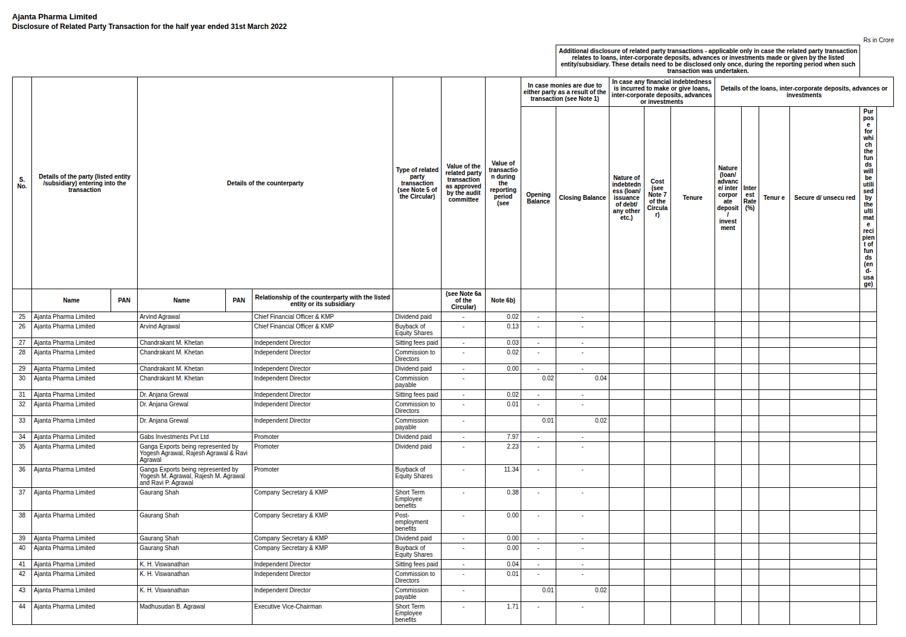Ajanta Pharma Limited
Disclosure of Related Party Transaction for the half year ended 31st March 2022
Rs in Crore
| | Additional disclosure of related party transactions - applicable only in case the related party transaction relates to loans, inter-corporate deposits, advances or investments made or given by the listed entity/subsidiary. These details need to be disclosed only once, during the reporting period when such transaction was undertaken. |
| --- | --- |
| S. No. | Details of the party (listed entity /subsidiary) entering into the transaction | Details of the counterparty | Type of related party transaction (see Note 5 of the Circular) | Value of the related party transaction as approved by the audit committee | Value of transaction during the reporting period (see | In case monies are due to either party as a result of the transaction (see Note 1) | In case any financial indebtedness is incurred to make or give loans, inter-corporate deposits, advances or investments | Details of the loans, inter-corporate deposits, advances or investments |
| Opening Balance | Closing Balance | Nature of indebtedness (loan/ issuance of debt/ any other etc.) | Cost (see Note 7 of the Circular) | Tenure | Nature (loan/ advance/ inter corporate deposit/ investment | Inter est Rate (%) | Tenur e | Secure d/ unsecu red | Purpose for which the funds will be utilised by the ultimate recipient of funds (end-usage) |
| | Name | PAN | Name | PAN | Relationship of the counterparty with the listed entity or its subsidiary | | (see Note 6a of the Circular) | Note 6b) | | | | | | | | | | |
| 25 | Ajanta Pharma Limited | Arvind Agrawal | Chief Financial Officer & KMP | Dividend paid | - | 0.02 | - | - | | | | | | | | |
| 26 | Ajanta Pharma Limited | Arvind Agrawal | Chief Financial Officer & KMP | Buyback of Equity Shares | - | 0.13 | - | - | | | | | | | | |
| 27 | Ajanta Pharma Limited | Chandrakant M. Khetan | Independent Director | Sitting fees paid | - | 0.03 | - | - | | | | | | | | |
| 28 | Ajanta Pharma Limited | Chandrakant M. Khetan | Independent Director | Commission to Directors | - | 0.02 | - | - | | | | | | | | |
| 29 | Ajanta Pharma Limited | Chandrakant M. Khetan | Independent Director | Dividend paid | - | 0.00 | - | - | | | | | | | | |
| 30 | Ajanta Pharma Limited | Chandrakant M. Khetan | Independent Director | Commission payable | - | | 0.02 | 0.04 | | | | | | | | |
| 31 | Ajanta Pharma Limited | Dr. Anjana Grewal | Independent Director | Sitting fees paid | - | 0.02 | - | - | | | | | | | | |
| 32 | Ajanta Pharma Limited | Dr. Anjana Grewal | Independent Director | Commission to Directors | - | 0.01 | - | - | | | | | | | | |
| 33 | Ajanta Pharma Limited | Dr. Anjana Grewal | Independent Director | Commission payable | - | | 0.01 | 0.02 | | | | | | | | |
| 34 | Ajanta Pharma Limited | Gabs Investments Pvt Ltd | Promoter | Dividend paid | - | 7.97 | - | - | | | | | | | | |
| 35 | Ajanta Pharma Limited | Ganga Exports being represented by Yogesh Agrawal, Rajesh Agrawal & Ravi Agrawal | Promoter | Dividend paid | - | 2.23 | - | - | | | | | | | | |
| 36 | Ajanta Pharma Limited | Ganga Exports being represented by Yogesh M. Agrawal, Rajesh M. Agrawal and Ravi P. Agrawal | Promoter | Buyback of Equity Shares | - | 11.34 | - | - | | | | | | | | |
| 37 | Ajanta Pharma Limited | Gaurang Shah | Company Secretary & KMP | Short Term Employee benefits | - | 0.38 | - | - | | | | | | | | |
| 38 | Ajanta Pharma Limited | Gaurang Shah | Company Secretary & KMP | Post-employment benefits | - | 0.00 | - | - | | | | | | | | |
| 39 | Ajanta Pharma Limited | Gaurang Shah | Company Secretary & KMP | Dividend paid | - | 0.00 | - | - | | | | | | | | |
| 40 | Ajanta Pharma Limited | Gaurang Shah | Company Secretary & KMP | Buyback of Equity Shares | - | 0.00 | - | - | | | | | | | | |
| 41 | Ajanta Pharma Limited | K. H. Viswanathan | Independent Director | Sitting fees paid | - | 0.04 | - | - | | | | | | | | |
| 42 | Ajanta Pharma Limited | K. H. Viswanathan | Independent Director | Commission to Directors | - | 0.01 | - | - | | | | | | | | |
| 43 | Ajanta Pharma Limited | K. H. Viswanathan | Independent Director | Commission payable | - | | 0.01 | 0.02 | | | | | | | | |
| 44 | Ajanta Pharma Limited | Madhusudan B. Agrawal | Executive Vice-Chairman | Short Term Employee benefits | - | 1.71 | - | - | | | | | | | | |